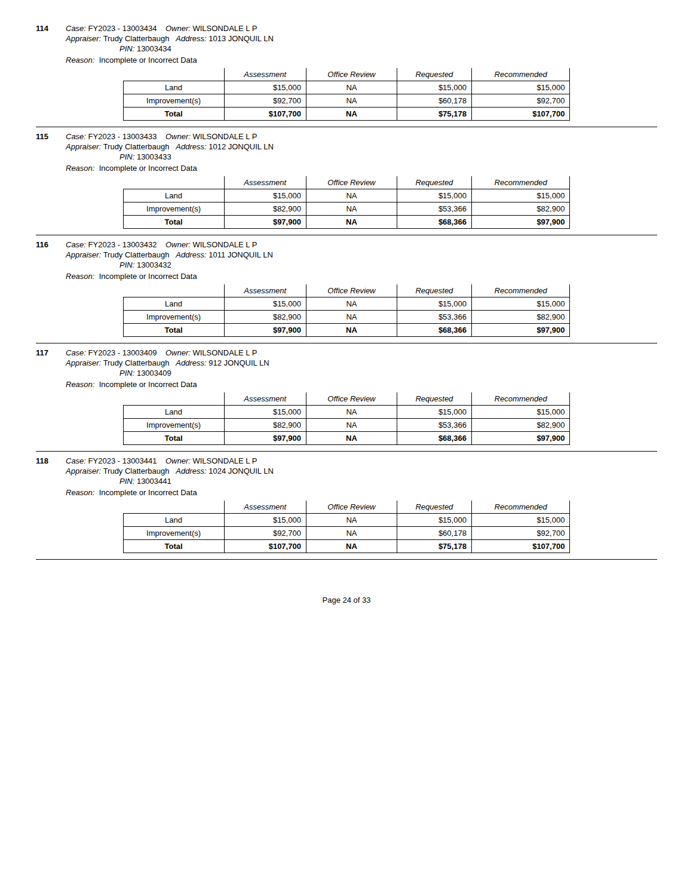114
Case: FY2023 - 13003434 Owner: WILSONDALE L P
Appraiser: Trudy Clatterbaugh Address: 1013 JONQUIL LN
PIN: 13003434
Reason: Incomplete or Incorrect Data
| | Assessment | Office Review | Requested | Recommended |
| --- | --- | --- | --- | --- |
| Land | $15,000 | NA | $15,000 | $15,000 |
| Improvement(s) | $92,700 | NA | $60,178 | $92,700 |
| Total | $107,700 | NA | $75,178 | $107,700 |
115
Case: FY2023 - 13003433 Owner: WILSONDALE L P
Appraiser: Trudy Clatterbaugh Address: 1012 JONQUIL LN
PIN: 13003433
Reason: Incomplete or Incorrect Data
| | Assessment | Office Review | Requested | Recommended |
| --- | --- | --- | --- | --- |
| Land | $15,000 | NA | $15,000 | $15,000 |
| Improvement(s) | $82,900 | NA | $53,366 | $82,900 |
| Total | $97,900 | NA | $68,366 | $97,900 |
116
Case: FY2023 - 13003432 Owner: WILSONDALE L P
Appraiser: Trudy Clatterbaugh Address: 1011 JONQUIL LN
PIN: 13003432
Reason: Incomplete or Incorrect Data
| | Assessment | Office Review | Requested | Recommended |
| --- | --- | --- | --- | --- |
| Land | $15,000 | NA | $15,000 | $15,000 |
| Improvement(s) | $82,900 | NA | $53,366 | $82,900 |
| Total | $97,900 | NA | $68,366 | $97,900 |
117
Case: FY2023 - 13003409 Owner: WILSONDALE L P
Appraiser: Trudy Clatterbaugh Address: 912 JONQUIL LN
PIN: 13003409
Reason: Incomplete or Incorrect Data
| | Assessment | Office Review | Requested | Recommended |
| --- | --- | --- | --- | --- |
| Land | $15,000 | NA | $15,000 | $15,000 |
| Improvement(s) | $82,900 | NA | $53,366 | $82,900 |
| Total | $97,900 | NA | $68,366 | $97,900 |
118
Case: FY2023 - 13003441 Owner: WILSONDALE L P
Appraiser: Trudy Clatterbaugh Address: 1024 JONQUIL LN
PIN: 13003441
Reason: Incomplete or Incorrect Data
| | Assessment | Office Review | Requested | Recommended |
| --- | --- | --- | --- | --- |
| Land | $15,000 | NA | $15,000 | $15,000 |
| Improvement(s) | $92,700 | NA | $60,178 | $92,700 |
| Total | $107,700 | NA | $75,178 | $107,700 |
Page 24 of 33